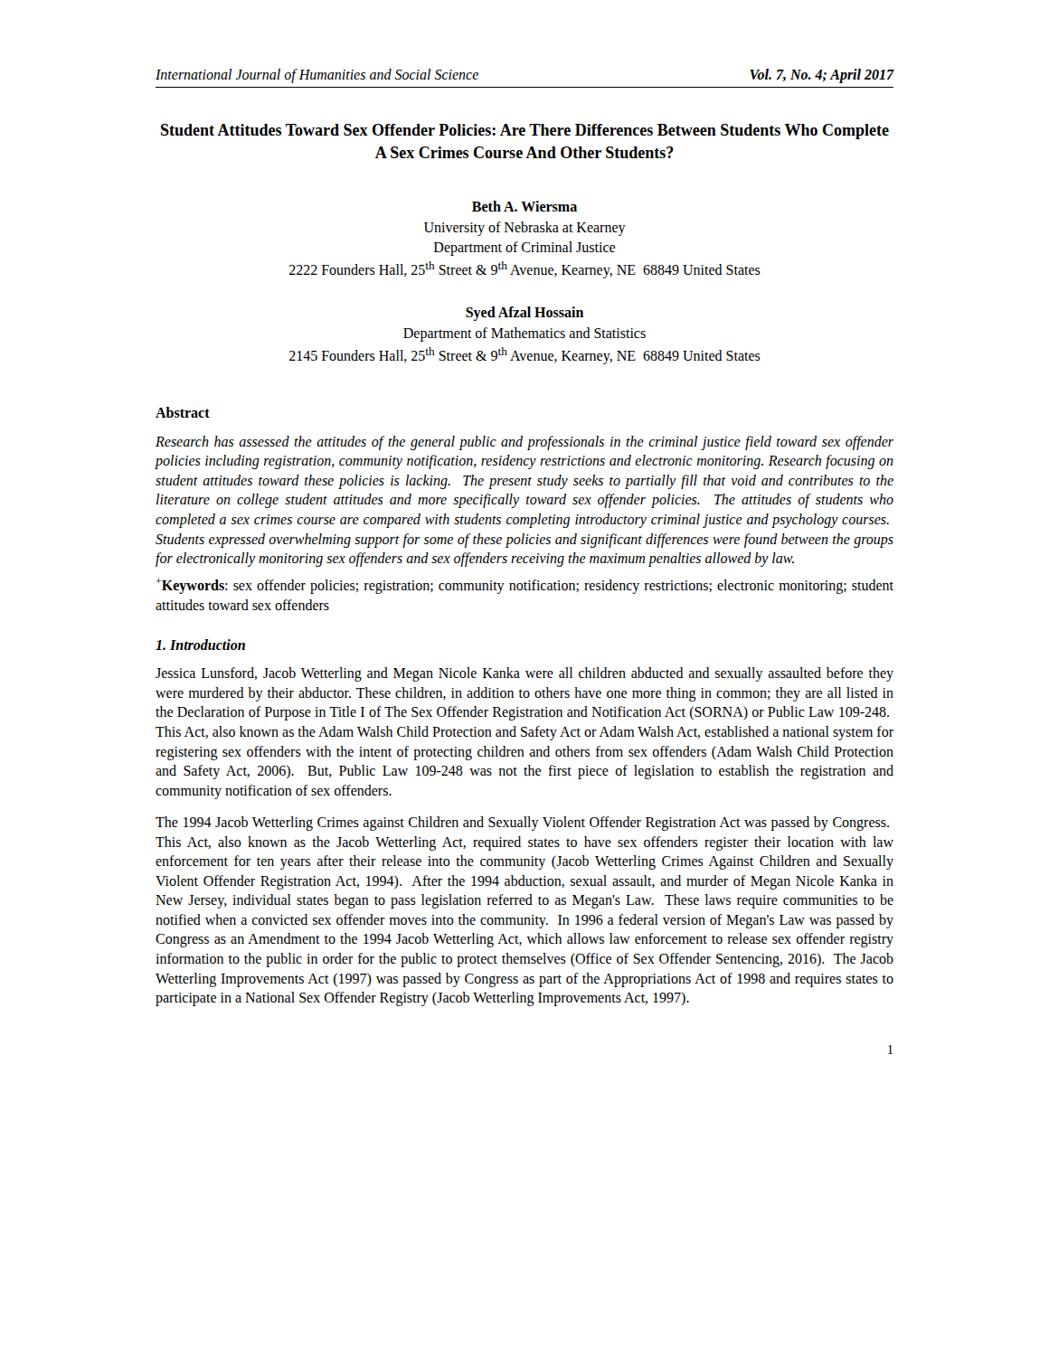International Journal of Humanities and Social Science Vol. 7, No. 4; April 2017
Student Attitudes Toward Sex Offender Policies: Are There Differences Between Students Who Complete A Sex Crimes Course And Other Students?
Beth A. Wiersma University of Nebraska at Kearney Department of Criminal Justice 2222 Founders Hall, 25th Street & 9th Avenue, Kearney, NE 68849 United States
Syed Afzal Hossain Department of Mathematics and Statistics 2145 Founders Hall, 25th Street & 9th Avenue, Kearney, NE 68849 United States
Abstract
Research has assessed the attitudes of the general public and professionals in the criminal justice field toward sex offender policies including registration, community notification, residency restrictions and electronic monitoring. Research focusing on student attitudes toward these policies is lacking. The present study seeks to partially fill that void and contributes to the literature on college student attitudes and more specifically toward sex offender policies. The attitudes of students who completed a sex crimes course are compared with students completing introductory criminal justice and psychology courses. Students expressed overwhelming support for some of these policies and significant differences were found between the groups for electronically monitoring sex offenders and sex offenders receiving the maximum penalties allowed by law.
+Keywords: sex offender policies; registration; community notification; residency restrictions; electronic monitoring; student attitudes toward sex offenders
1. Introduction
Jessica Lunsford, Jacob Wetterling and Megan Nicole Kanka were all children abducted and sexually assaulted before they were murdered by their abductor. These children, in addition to others have one more thing in common; they are all listed in the Declaration of Purpose in Title I of The Sex Offender Registration and Notification Act (SORNA) or Public Law 109-248. This Act, also known as the Adam Walsh Child Protection and Safety Act or Adam Walsh Act, established a national system for registering sex offenders with the intent of protecting children and others from sex offenders (Adam Walsh Child Protection and Safety Act, 2006). But, Public Law 109-248 was not the first piece of legislation to establish the registration and community notification of sex offenders.
The 1994 Jacob Wetterling Crimes against Children and Sexually Violent Offender Registration Act was passed by Congress. This Act, also known as the Jacob Wetterling Act, required states to have sex offenders register their location with law enforcement for ten years after their release into the community (Jacob Wetterling Crimes Against Children and Sexually Violent Offender Registration Act, 1994). After the 1994 abduction, sexual assault, and murder of Megan Nicole Kanka in New Jersey, individual states began to pass legislation referred to as Megan's Law. These laws require communities to be notified when a convicted sex offender moves into the community. In 1996 a federal version of Megan's Law was passed by Congress as an Amendment to the 1994 Jacob Wetterling Act, which allows law enforcement to release sex offender registry information to the public in order for the public to protect themselves (Office of Sex Offender Sentencing, 2016). The Jacob Wetterling Improvements Act (1997) was passed by Congress as part of the Appropriations Act of 1998 and requires states to participate in a National Sex Offender Registry (Jacob Wetterling Improvements Act, 1997).
1